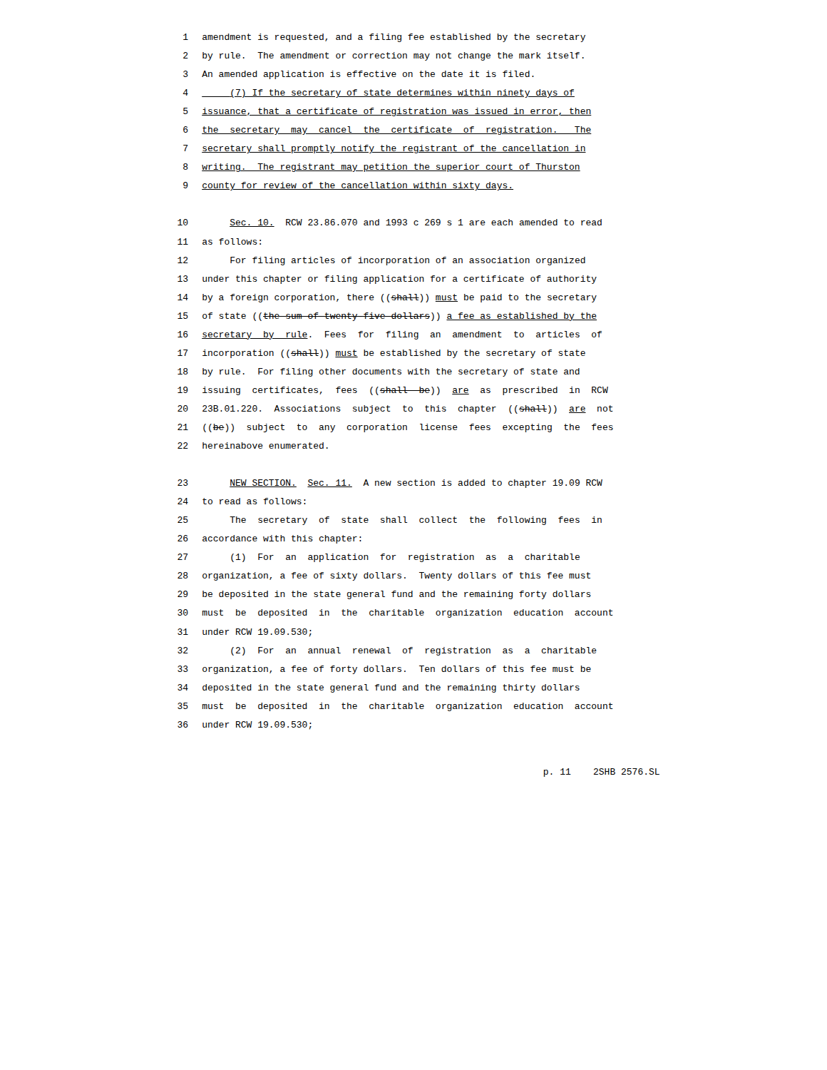| 1 | amendment is requested, and a filing fee established by the secretary |
| 2 | by rule. The amendment or correction may not change the mark itself. |
| 3 | An amended application is effective on the date it is filed. |
| 4 | (7) If the secretary of state determines within ninety days of |
| 5 | issuance, that a certificate of registration was issued in error, then |
| 6 | the secretary may cancel the certificate of registration. The |
| 7 | secretary shall promptly notify the registrant of the cancellation in |
| 8 | writing. The registrant may petition the superior court of Thurston |
| 9 | county for review of the cancellation within sixty days. |
| 10 | Sec. 10. RCW 23.86.070 and 1993 c 269 s 1 are each amended to read |
| 11 | as follows: |
| 12 | For filing articles of incorporation of an association organized |
| 13 | under this chapter or filing application for a certificate of authority |
| 14 | by a foreign corporation, there (( shall )) must be paid to the secretary |
| 15 | of state (( the sum of twenty-five dollars )) a fee as established by the |
| 16 | secretary by rule . Fees for filing an amendment to articles of |
| 17 | incorporation (( shall )) must be established by the secretary of state |
| 18 | by rule. For filing other documents with the secretary of state and |
| 19 | issuing certificates, fees (( shall be )) are as prescribed in RCW |
| 20 | 23B.01.220. Associations subject to this chapter (( shall )) are not |
| 21 | (( be )) subject to any corporation license fees excepting the fees |
| 22 | hereinabove enumerated. |
| 23 | NEW SECTION. Sec. 11. A new section is added to chapter 19.09 RCW |
| 24 | to read as follows: |
| 25 | The secretary of state shall collect the following fees in |
| 26 | accordance with this chapter: |
| 27 | (1) For an application for registration as a charitable |
| 28 | organization, a fee of sixty dollars. Twenty dollars of this fee must |
| 29 | be deposited in the state general fund and the remaining forty dollars |
| 30 | must be deposited in the charitable organization education account |
| 31 | under RCW 19.09.530; |
| 32 | (2) For an annual renewal of registration as a charitable |
| 33 | organization, a fee of forty dollars. Ten dollars of this fee must be |
| 34 | deposited in the state general fund and the remaining thirty dollars |
| 35 | must be deposited in the charitable organization education account |
| 36 | under RCW 19.09.530; |
p. 11 2SHB 2576.SL